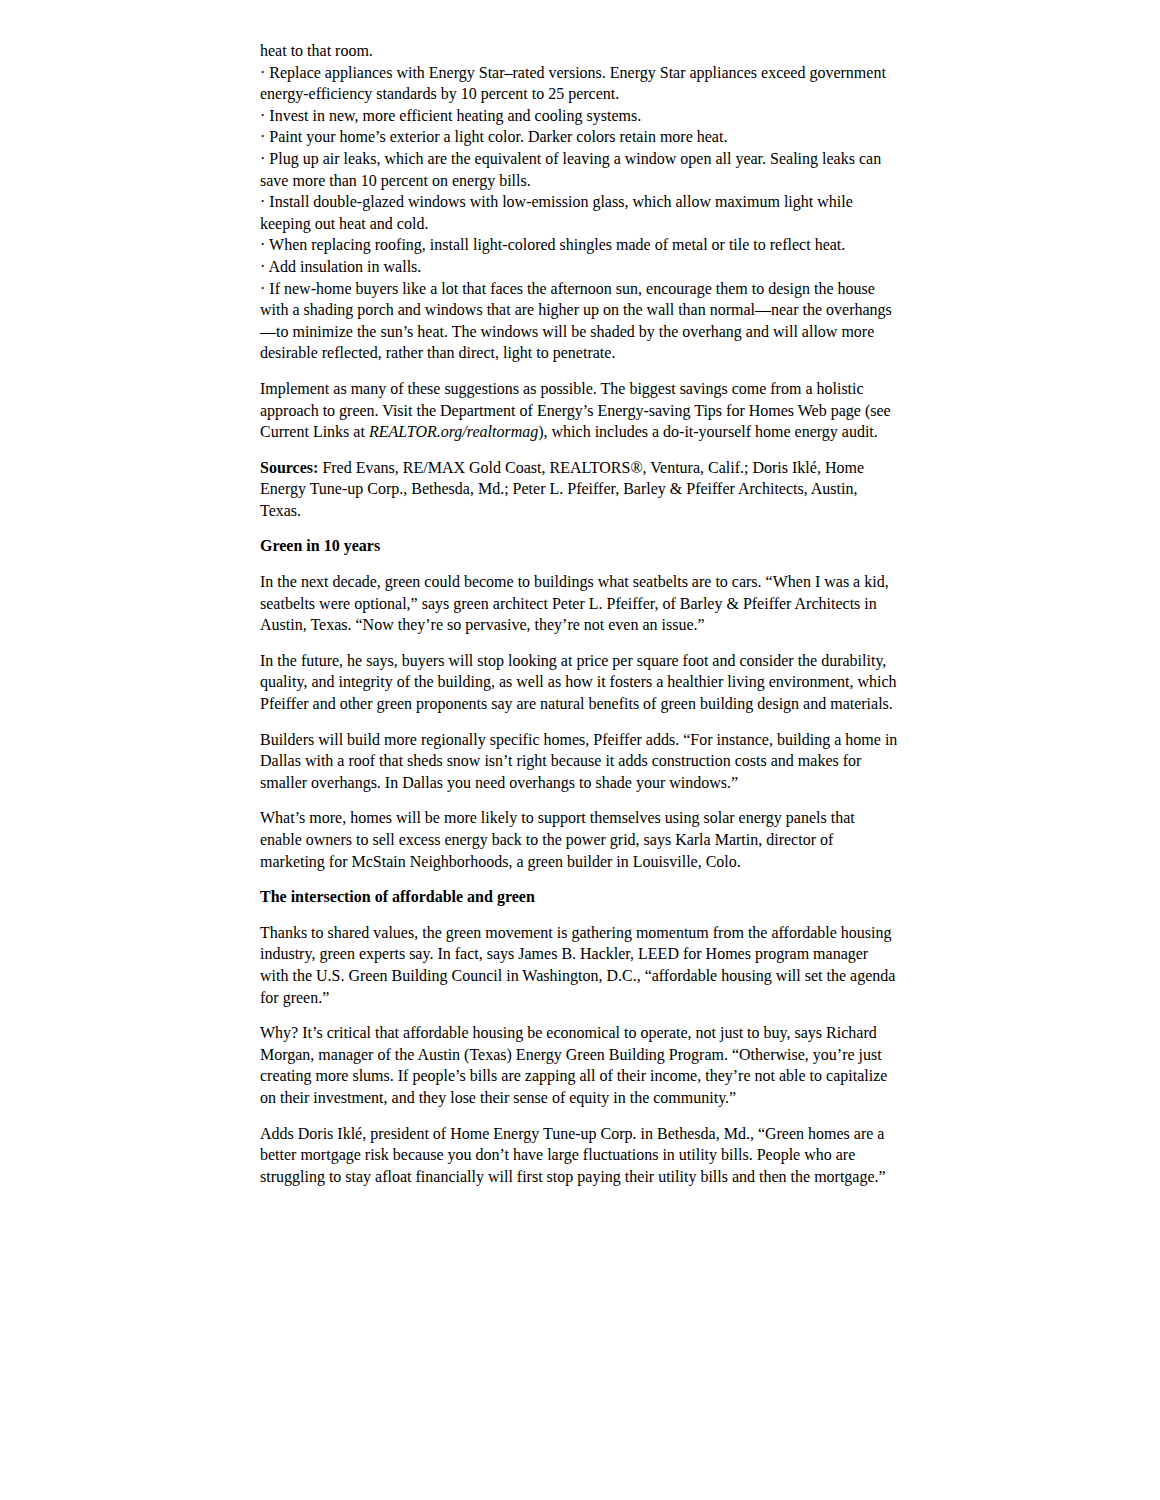heat to that room.
· Replace appliances with Energy Star–rated versions. Energy Star appliances exceed government energy-efficiency standards by 10 percent to 25 percent.
· Invest in new, more efficient heating and cooling systems.
· Paint your home’s exterior a light color. Darker colors retain more heat.
· Plug up air leaks, which are the equivalent of leaving a window open all year. Sealing leaks can save more than 10 percent on energy bills.
· Install double-glazed windows with low-emission glass, which allow maximum light while keeping out heat and cold.
· When replacing roofing, install light-colored shingles made of metal or tile to reflect heat.
· Add insulation in walls.
· If new-home buyers like a lot that faces the afternoon sun, encourage them to design the house with a shading porch and windows that are higher up on the wall than normal—near the overhangs—to minimize the sun’s heat. The windows will be shaded by the overhang and will allow more desirable reflected, rather than direct, light to penetrate.
Implement as many of these suggestions as possible. The biggest savings come from a holistic approach to green. Visit the Department of Energy’s Energy-saving Tips for Homes Web page (see Current Links at REALTOR.org/realtormag), which includes a do-it-yourself home energy audit.
Sources: Fred Evans, RE/MAX Gold Coast, REALTORS®, Ventura, Calif.; Doris Iklé, Home Energy Tune-up Corp., Bethesda, Md.; Peter L. Pfeiffer, Barley & Pfeiffer Architects, Austin, Texas.
Green in 10 years
In the next decade, green could become to buildings what seatbelts are to cars. “When I was a kid, seatbelts were optional,” says green architect Peter L. Pfeiffer, of Barley & Pfeiffer Architects in Austin, Texas. “Now they’re so pervasive, they’re not even an issue.”
In the future, he says, buyers will stop looking at price per square foot and consider the durability, quality, and integrity of the building, as well as how it fosters a healthier living environment, which Pfeiffer and other green proponents say are natural benefits of green building design and materials.
Builders will build more regionally specific homes, Pfeiffer adds. “For instance, building a home in Dallas with a roof that sheds snow isn’t right because it adds construction costs and makes for smaller overhangs. In Dallas you need overhangs to shade your windows.”
What’s more, homes will be more likely to support themselves using solar energy panels that enable owners to sell excess energy back to the power grid, says Karla Martin, director of marketing for McStain Neighborhoods, a green builder in Louisville, Colo.
The intersection of affordable and green
Thanks to shared values, the green movement is gathering momentum from the affordable housing industry, green experts say. In fact, says James B. Hackler, LEED for Homes program manager with the U.S. Green Building Council in Washington, D.C., “affordable housing will set the agenda for green.”
Why? It’s critical that affordable housing be economical to operate, not just to buy, says Richard Morgan, manager of the Austin (Texas) Energy Green Building Program. “Otherwise, you’re just creating more slums. If people’s bills are zapping all of their income, they’re not able to capitalize on their investment, and they lose their sense of equity in the community.”
Adds Doris Iklé, president of Home Energy Tune-up Corp. in Bethesda, Md., “Green homes are a better mortgage risk because you don’t have large fluctuations in utility bills. People who are struggling to stay afloat financially will first stop paying their utility bills and then the mortgage.”